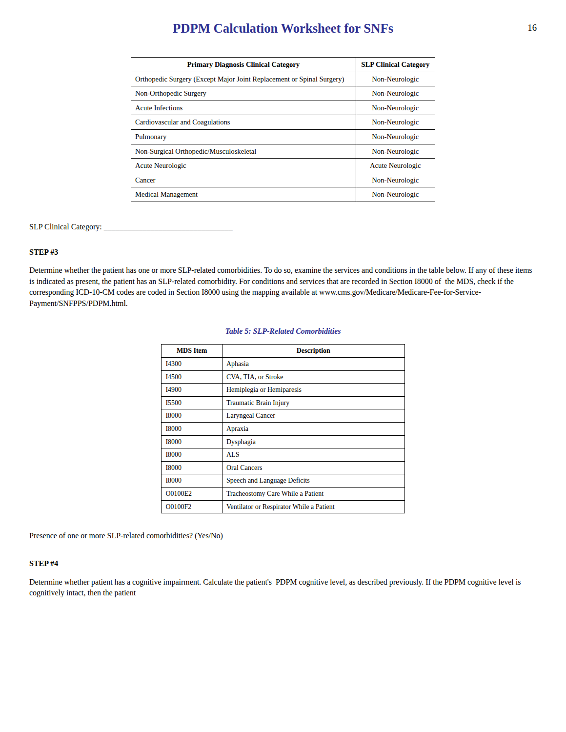PDPM Calculation Worksheet for SNFs
16
| Primary Diagnosis Clinical Category | SLP Clinical Category |
| --- | --- |
| Orthopedic Surgery (Except Major Joint Replacement or Spinal Surgery) | Non-Neurologic |
| Non-Orthopedic Surgery | Non-Neurologic |
| Acute Infections | Non-Neurologic |
| Cardiovascular and Coagulations | Non-Neurologic |
| Pulmonary | Non-Neurologic |
| Non-Surgical Orthopedic/Musculoskeletal | Non-Neurologic |
| Acute Neurologic | Acute Neurologic |
| Cancer | Non-Neurologic |
| Medical Management | Non-Neurologic |
SLP Clinical Category: _________________________________
STEP #3
Determine whether the patient has one or more SLP-related comorbidities. To do so, examine the services and conditions in the table below. If any of these items is indicated as present, the patient has an SLP-related comorbidity. For conditions and services that are recorded in Section I8000 of the MDS, check if the corresponding ICD-10-CM codes are coded in Section I8000 using the mapping available at www.cms.gov/Medicare/Medicare-Fee-for-Service-Payment/SNFPPS/PDPM.html.
Table 5: SLP-Related Comorbidities
| MDS Item | Description |
| --- | --- |
| I4300 | Aphasia |
| I4500 | CVA, TIA, or Stroke |
| I4900 | Hemiplegia or Hemiparesis |
| I5500 | Traumatic Brain Injury |
| I8000 | Laryngeal Cancer |
| I8000 | Apraxia |
| I8000 | Dysphagia |
| I8000 | ALS |
| I8000 | Oral Cancers |
| I8000 | Speech and Language Deficits |
| O0100E2 | Tracheostomy Care While a Patient |
| O0100F2 | Ventilator or Respirator While a Patient |
Presence of one or more SLP-related comorbidities? (Yes/No) ____
STEP #4
Determine whether patient has a cognitive impairment. Calculate the patient's PDPM cognitive level, as described previously. If the PDPM cognitive level is cognitively intact, then the patient